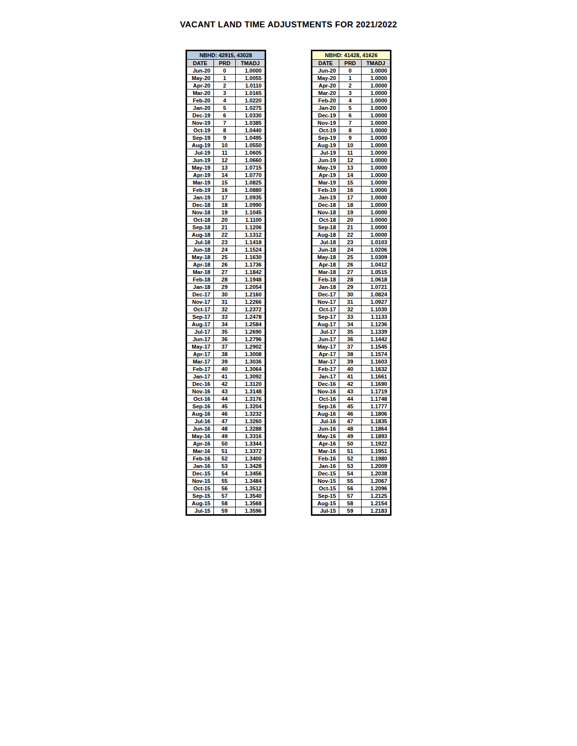VACANT LAND TIME ADJUSTMENTS FOR 2021/2022
NBHD: 42915, 43028
| DATE | PRD | TMADJ |
| --- | --- | --- |
| Jun-20 | 0 | 1.0000 |
| May-20 | 1 | 1.0055 |
| Apr-20 | 2 | 1.0110 |
| Mar-20 | 3 | 1.0165 |
| Feb-20 | 4 | 1.0220 |
| Jan-20 | 5 | 1.0275 |
| Dec-19 | 6 | 1.0330 |
| Nov-19 | 7 | 1.0385 |
| Oct-19 | 8 | 1.0440 |
| Sep-19 | 9 | 1.0495 |
| Aug-19 | 10 | 1.0550 |
| Jul-19 | 11 | 1.0605 |
| Jun-19 | 12 | 1.0660 |
| May-19 | 13 | 1.0715 |
| Apr-19 | 14 | 1.0770 |
| Mar-19 | 15 | 1.0825 |
| Feb-19 | 16 | 1.0880 |
| Jan-19 | 17 | 1.0935 |
| Dec-18 | 18 | 1.0990 |
| Nov-18 | 19 | 1.1045 |
| Oct-18 | 20 | 1.1100 |
| Sep-18 | 21 | 1.1206 |
| Aug-18 | 22 | 1.1312 |
| Jul-18 | 23 | 1.1418 |
| Jun-18 | 24 | 1.1524 |
| May-18 | 25 | 1.1630 |
| Apr-18 | 26 | 1.1736 |
| Mar-18 | 27 | 1.1842 |
| Feb-18 | 28 | 1.1948 |
| Jan-18 | 29 | 1.2054 |
| Dec-17 | 30 | 1.2160 |
| Nov-17 | 31 | 1.2266 |
| Oct-17 | 32 | 1.2372 |
| Sep-17 | 33 | 1.2478 |
| Aug-17 | 34 | 1.2584 |
| Jul-17 | 35 | 1.2690 |
| Jun-17 | 36 | 1.2796 |
| May-17 | 37 | 1.2902 |
| Apr-17 | 38 | 1.3008 |
| Mar-17 | 39 | 1.3036 |
| Feb-17 | 40 | 1.3064 |
| Jan-17 | 41 | 1.3092 |
| Dec-16 | 42 | 1.3120 |
| Nov-16 | 43 | 1.3148 |
| Oct-16 | 44 | 1.3176 |
| Sep-16 | 45 | 1.3204 |
| Aug-16 | 46 | 1.3232 |
| Jul-16 | 47 | 1.3260 |
| Jun-16 | 48 | 1.3288 |
| May-16 | 49 | 1.3316 |
| Apr-16 | 50 | 1.3344 |
| Mar-16 | 51 | 1.3372 |
| Feb-16 | 52 | 1.3400 |
| Jan-16 | 53 | 1.3428 |
| Dec-15 | 54 | 1.3456 |
| Nov-15 | 55 | 1.3484 |
| Oct-15 | 56 | 1.3512 |
| Sep-15 | 57 | 1.3540 |
| Aug-15 | 58 | 1.3568 |
| Jul-15 | 59 | 1.3596 |
NBHD: 41428, 41626
| DATE | PRD | TMADJ |
| --- | --- | --- |
| Jun-20 | 0 | 1.0000 |
| May-20 | 1 | 1.0000 |
| Apr-20 | 2 | 1.0000 |
| Mar-20 | 3 | 1.0000 |
| Feb-20 | 4 | 1.0000 |
| Jan-20 | 5 | 1.0000 |
| Dec-19 | 6 | 1.0000 |
| Nov-19 | 7 | 1.0000 |
| Oct-19 | 8 | 1.0000 |
| Sep-19 | 9 | 1.0000 |
| Aug-19 | 10 | 1.0000 |
| Jul-19 | 11 | 1.0000 |
| Jun-19 | 12 | 1.0000 |
| May-19 | 13 | 1.0000 |
| Apr-19 | 14 | 1.0000 |
| Mar-19 | 15 | 1.0000 |
| Feb-19 | 16 | 1.0000 |
| Jan-19 | 17 | 1.0000 |
| Dec-18 | 18 | 1.0000 |
| Nov-18 | 19 | 1.0000 |
| Oct-18 | 20 | 1.0000 |
| Sep-18 | 21 | 1.0000 |
| Aug-18 | 22 | 1.0000 |
| Jul-18 | 23 | 1.0103 |
| Jun-18 | 24 | 1.0206 |
| May-18 | 25 | 1.0309 |
| Apr-18 | 26 | 1.0412 |
| Mar-18 | 27 | 1.0515 |
| Feb-18 | 28 | 1.0618 |
| Jan-18 | 29 | 1.0721 |
| Dec-17 | 30 | 1.0824 |
| Nov-17 | 31 | 1.0927 |
| Oct-17 | 32 | 1.1030 |
| Sep-17 | 33 | 1.1133 |
| Aug-17 | 34 | 1.1236 |
| Jul-17 | 35 | 1.1339 |
| Jun-17 | 36 | 1.1442 |
| May-17 | 37 | 1.1545 |
| Apr-17 | 38 | 1.1574 |
| Mar-17 | 39 | 1.1603 |
| Feb-17 | 40 | 1.1632 |
| Jan-17 | 41 | 1.1661 |
| Dec-16 | 42 | 1.1690 |
| Nov-16 | 43 | 1.1719 |
| Oct-16 | 44 | 1.1748 |
| Sep-16 | 45 | 1.1777 |
| Aug-16 | 46 | 1.1806 |
| Jul-16 | 47 | 1.1835 |
| Jun-16 | 48 | 1.1864 |
| May-16 | 49 | 1.1893 |
| Apr-16 | 50 | 1.1922 |
| Mar-16 | 51 | 1.1951 |
| Feb-16 | 52 | 1.1980 |
| Jan-16 | 53 | 1.2009 |
| Dec-15 | 54 | 1.2038 |
| Nov-15 | 55 | 1.2067 |
| Oct-15 | 56 | 1.2096 |
| Sep-15 | 57 | 1.2125 |
| Aug-15 | 58 | 1.2154 |
| Jul-15 | 59 | 1.2183 |